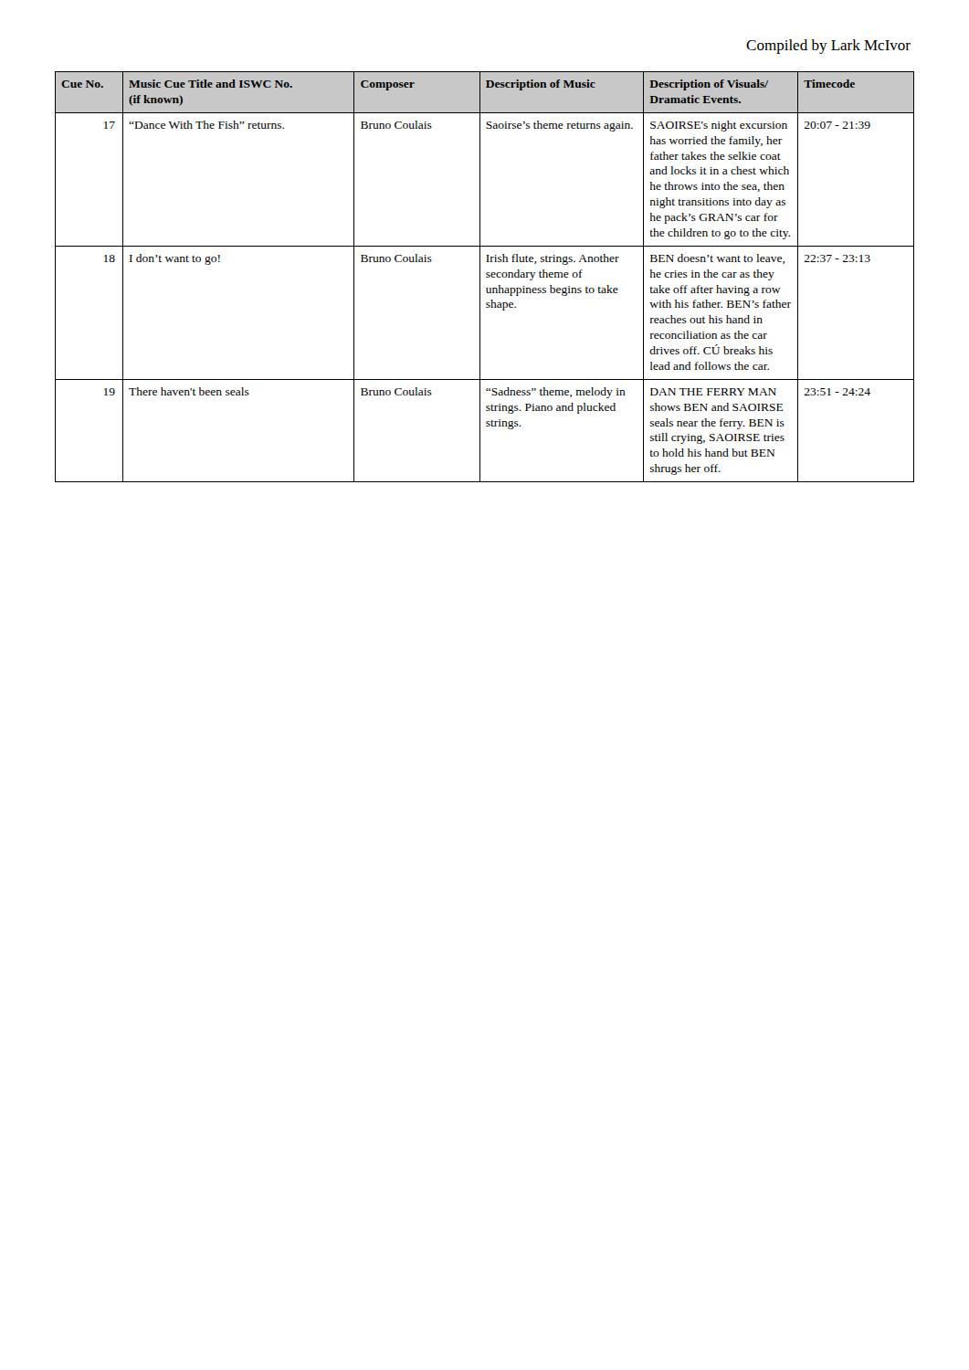Compiled by Lark McIvor
| Cue No. | Music Cue Title and ISWC No. (if known) | Composer | Description of Music | Description of Visuals/ Dramatic Events. | Timecode |
| --- | --- | --- | --- | --- | --- |
| 17 | “Dance With The Fish” returns. | Bruno Coulais | Saoirse’s theme returns again. | SAOIRSE's night excursion has worried the family, her father takes the selkie coat and locks it in a chest which he throws into the sea, then night transitions into day as he pack’s GRAN’s car for the children to go to the city. | 20:07 - 21:39 |
| 18 | I don’t want to go! | Bruno Coulais | Irish flute, strings. Another secondary theme of unhappiness begins to take shape. | BEN doesn’t want to leave, he cries in the car as they take off after having a row with his father. BEN’s father reaches out his hand in reconciliation as the car drives off. CÚ breaks his lead and follows the car. | 22:37 - 23:13 |
| 19 | There haven't been seals | Bruno Coulais | “Sadness” theme, melody in strings. Piano and plucked strings. | DAN THE FERRY MAN shows BEN and SAOIRSE seals near the ferry. BEN is still crying, SAOIRSE tries to hold his hand but BEN shrugs her off. | 23:51 - 24:24 |